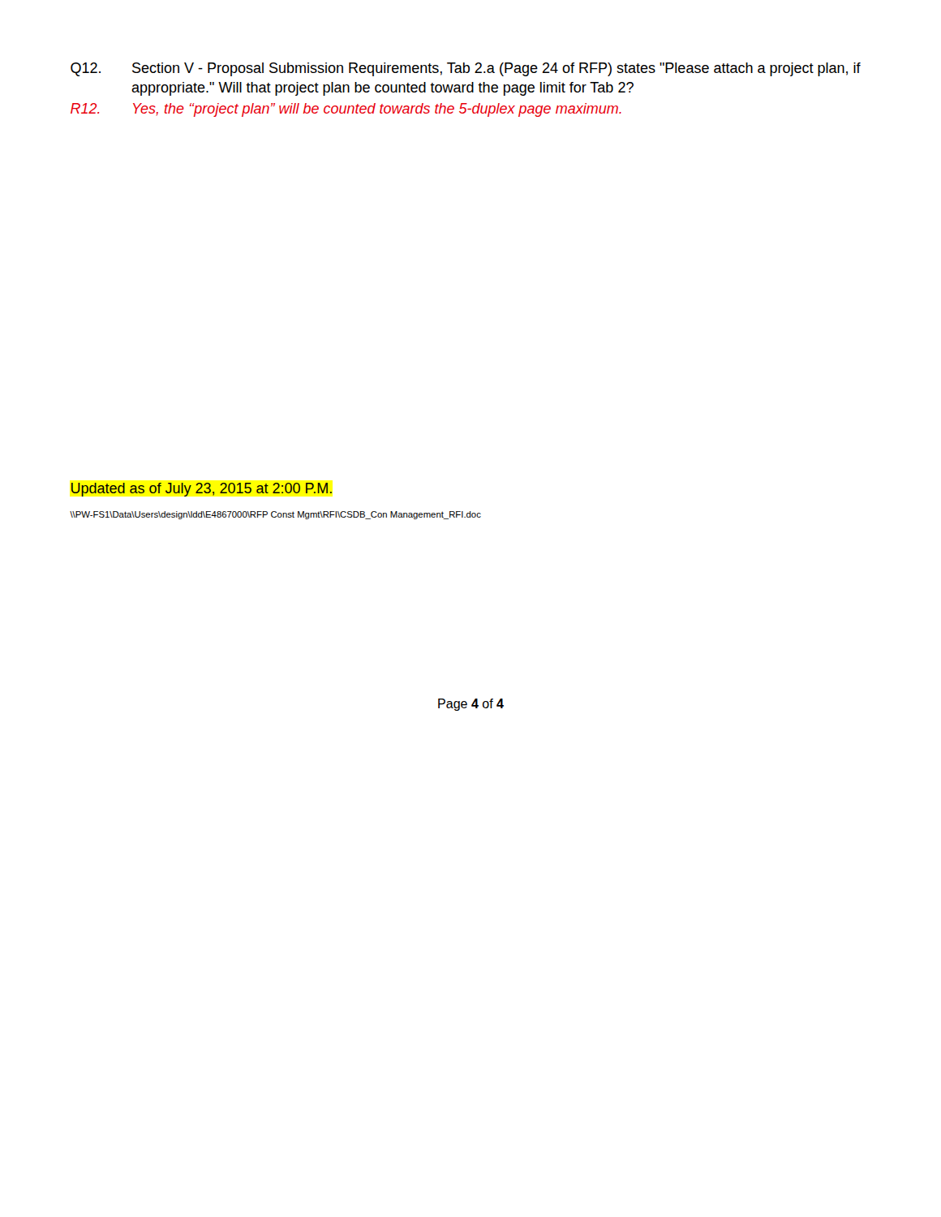Q12.
Section V - Proposal Submission Requirements, Tab 2.a (Page 24 of RFP) states "Please attach a project plan, if appropriate." Will that project plan be counted toward the page limit for Tab 2?
R12.
Yes, the ‘‘project plan” will be counted towards the 5-duplex page maximum.
Updated as of July 23, 2015 at 2:00 P.M.
\\PW-FS1\Data\Users\design\ldd\E4867000\RFP Const Mgmt\RFI\CSDB_Con Management_RFI.doc
Page 4 of 4